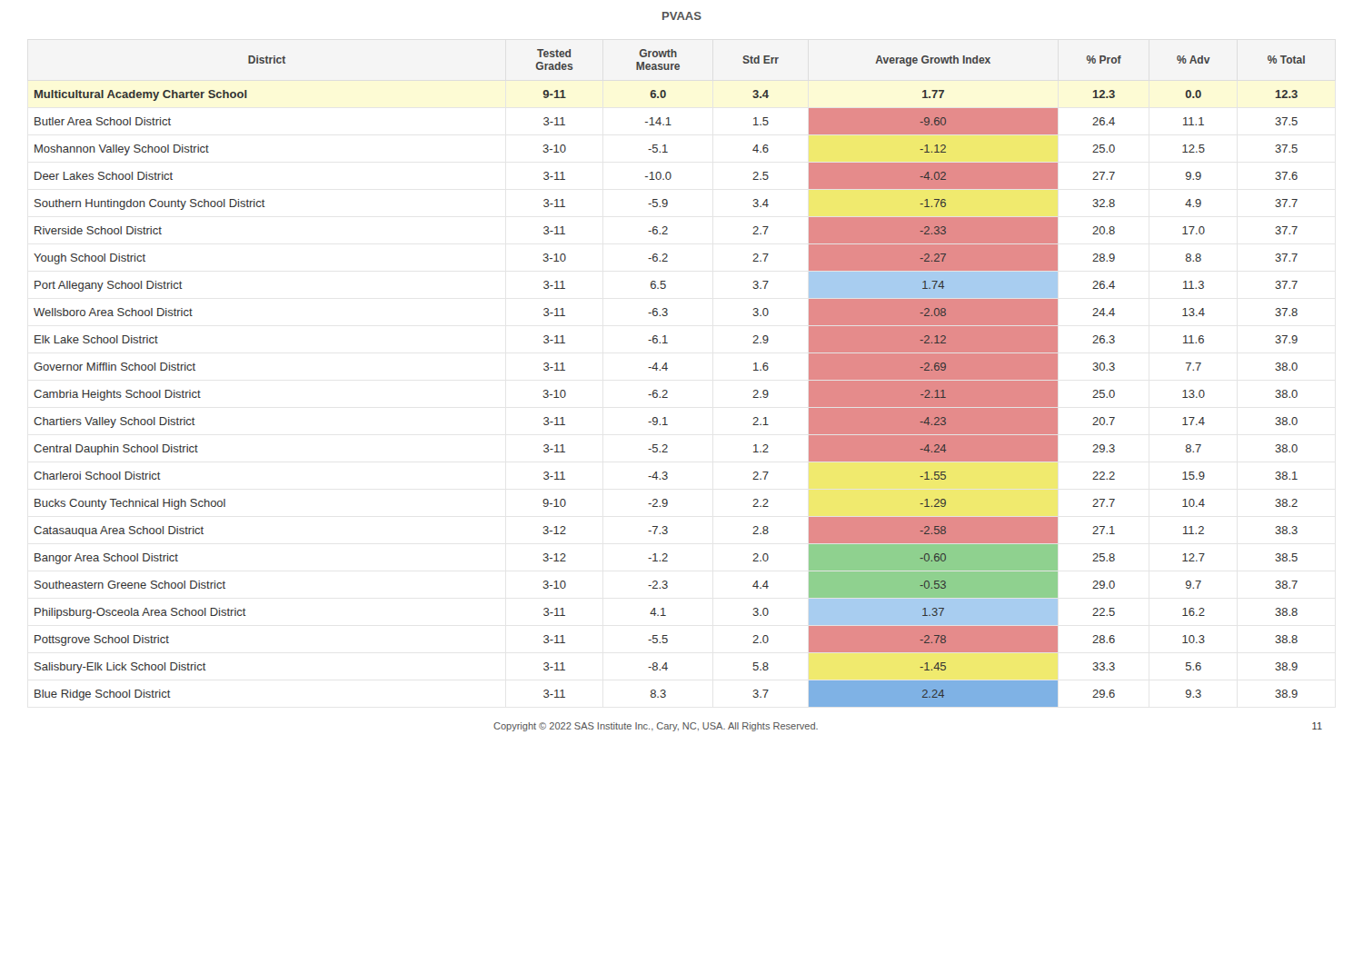PVAAS
| District | Tested Grades | Growth Measure | Std Err | Average Growth Index | % Prof | % Adv | % Total |
| --- | --- | --- | --- | --- | --- | --- | --- |
| Multicultural Academy Charter School | 9-11 | 6.0 | 3.4 | 1.77 | 12.3 | 0.0 | 12.3 |
| Butler Area School District | 3-11 | -14.1 | 1.5 | -9.60 | 26.4 | 11.1 | 37.5 |
| Moshannon Valley School District | 3-10 | -5.1 | 4.6 | -1.12 | 25.0 | 12.5 | 37.5 |
| Deer Lakes School District | 3-11 | -10.0 | 2.5 | -4.02 | 27.7 | 9.9 | 37.6 |
| Southern Huntingdon County School District | 3-11 | -5.9 | 3.4 | -1.76 | 32.8 | 4.9 | 37.7 |
| Riverside School District | 3-11 | -6.2 | 2.7 | -2.33 | 20.8 | 17.0 | 37.7 |
| Yough School District | 3-10 | -6.2 | 2.7 | -2.27 | 28.9 | 8.8 | 37.7 |
| Port Allegany School District | 3-11 | 6.5 | 3.7 | 1.74 | 26.4 | 11.3 | 37.7 |
| Wellsboro Area School District | 3-11 | -6.3 | 3.0 | -2.08 | 24.4 | 13.4 | 37.8 |
| Elk Lake School District | 3-11 | -6.1 | 2.9 | -2.12 | 26.3 | 11.6 | 37.9 |
| Governor Mifflin School District | 3-11 | -4.4 | 1.6 | -2.69 | 30.3 | 7.7 | 38.0 |
| Cambria Heights School District | 3-10 | -6.2 | 2.9 | -2.11 | 25.0 | 13.0 | 38.0 |
| Chartiers Valley School District | 3-11 | -9.1 | 2.1 | -4.23 | 20.7 | 17.4 | 38.0 |
| Central Dauphin School District | 3-11 | -5.2 | 1.2 | -4.24 | 29.3 | 8.7 | 38.0 |
| Charleroi School District | 3-11 | -4.3 | 2.7 | -1.55 | 22.2 | 15.9 | 38.1 |
| Bucks County Technical High School | 9-10 | -2.9 | 2.2 | -1.29 | 27.7 | 10.4 | 38.2 |
| Catasauqua Area School District | 3-12 | -7.3 | 2.8 | -2.58 | 27.1 | 11.2 | 38.3 |
| Bangor Area School District | 3-12 | -1.2 | 2.0 | -0.60 | 25.8 | 12.7 | 38.5 |
| Southeastern Greene School District | 3-10 | -2.3 | 4.4 | -0.53 | 29.0 | 9.7 | 38.7 |
| Philipsburg-Osceola Area School District | 3-11 | 4.1 | 3.0 | 1.37 | 22.5 | 16.2 | 38.8 |
| Pottsgrove School District | 3-11 | -5.5 | 2.0 | -2.78 | 28.6 | 10.3 | 38.8 |
| Salisbury-Elk Lick School District | 3-11 | -8.4 | 5.8 | -1.45 | 33.3 | 5.6 | 38.9 |
| Blue Ridge School District | 3-11 | 8.3 | 3.7 | 2.24 | 29.6 | 9.3 | 38.9 |
Copyright © 2022 SAS Institute Inc., Cary, NC, USA. All Rights Reserved. 11